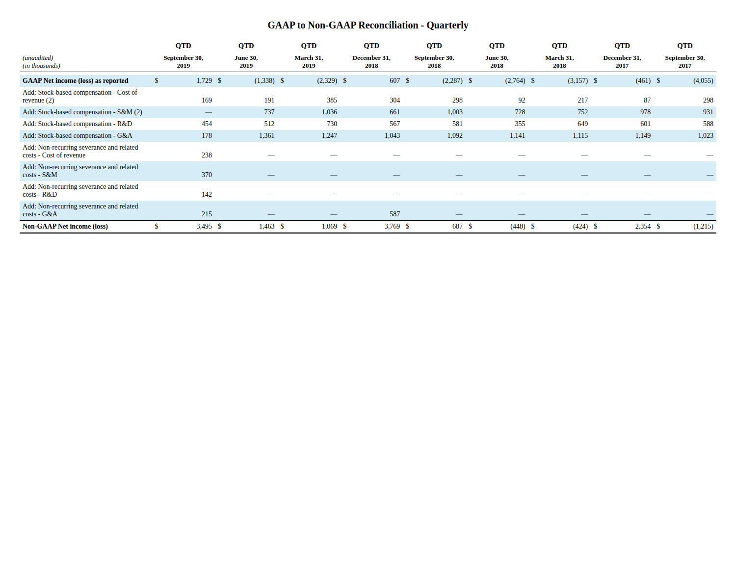GAAP to Non-GAAP Reconciliation - Quarterly
| | QTD | QTD | QTD | QTD | QTD | QTD | QTD | QTD | QTD |
| (unaudited) (in thousands) | September 30, 2019 | June 30, 2019 | March 31, 2019 | December 31, 2018 | September 30, 2018 | June 30, 2018 | March 31, 2018 | December 31, 2017 | September 30, 2017 |
| GAAP Net income (loss) as reported | $ | 1,729 | $ | (1,338) | $ | (2,329) | $ | 607 | $ | (2,287) | $ | (2,764) | $ | (3,157) | $ | (461) | $ | (4,055) |
| Add: Stock-based compensation - Cost of revenue (2) | | 169 | | 191 | | 385 | | 304 | | 298 | | 92 | | 217 | | 87 | | 298 |
| Add: Stock-based compensation - S&M (2) | | — | | 737 | | 1,036 | | 661 | | 1,003 | | 728 | | 752 | | 978 | | 931 |
| Add: Stock-based compensation - R&D | | 454 | | 512 | | 730 | | 567 | | 581 | | 355 | | 649 | | 601 | | 588 |
| Add: Stock-based compensation - G&A | | 178 | | 1,361 | | 1,247 | | 1,043 | | 1,092 | | 1,141 | | 1,115 | | 1,149 | | 1,023 |
| Add: Non-recurring severance and related costs - Cost of revenue | | 238 | | — | | — | | — | | — | | — | | — | | — | | — |
| Add: Non-recurring severance and related costs - S&M | | 370 | | — | | — | | — | | — | | — | | — | | — | | — |
| Add: Non-recurring severance and related costs - R&D | | 142 | | — | | — | | — | | — | | — | | — | | — | | — |
| Add: Non-recurring severance and related costs - G&A | | 215 | | — | | — | | 587 | | — | | — | | — | | — | | — |
| Non-GAAP Net income (loss) | $ | 3,495 | $ | 1,463 | $ | 1,069 | $ | 3,769 | $ | 687 | $ | (448) | $ | (424) | $ | 2,354 | $ | (1,215) |